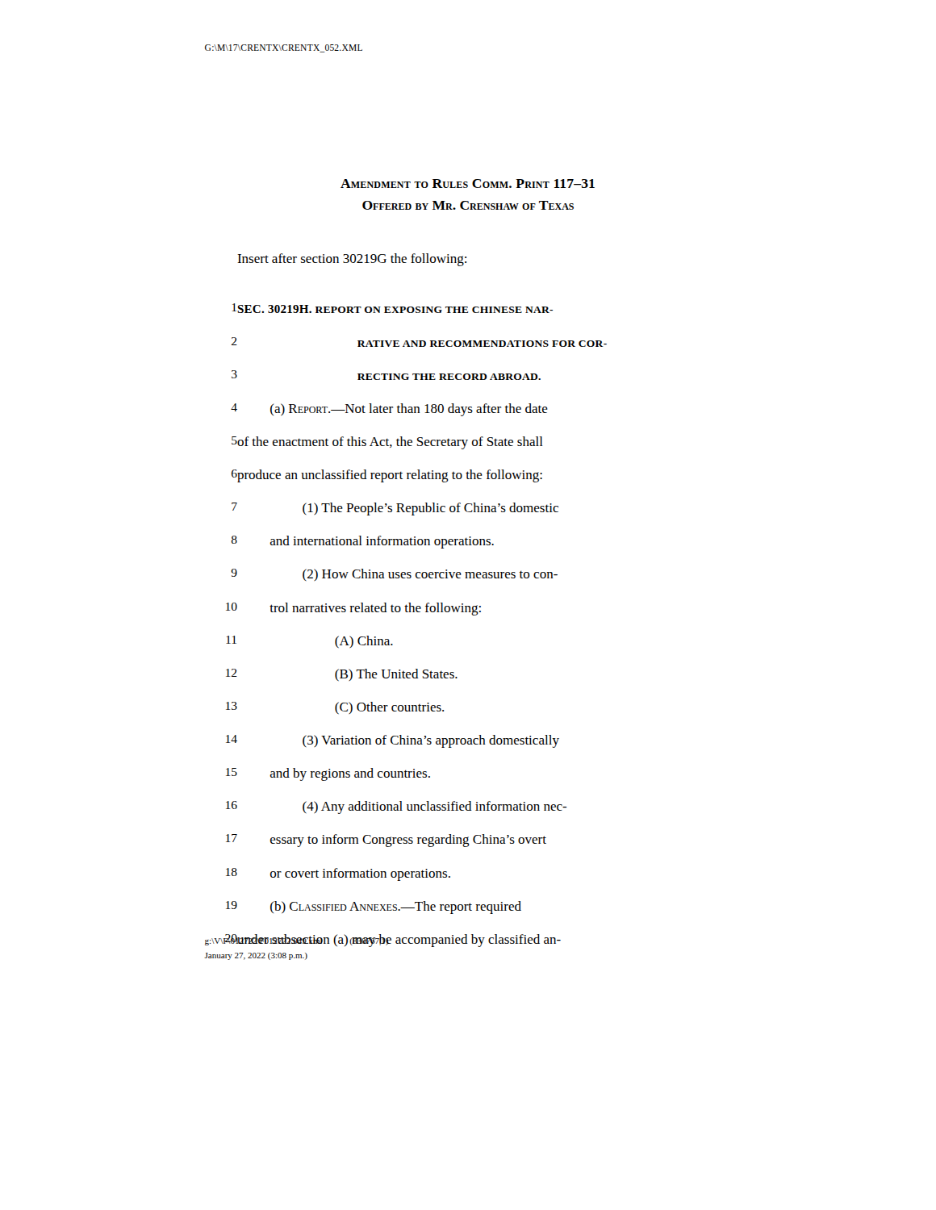G:\M\17\CRENTX\CRENTX_052.XML
Amendment to Rules Comm. Print 117–31
Offered by Mr. Crenshaw of Texas
Insert after section 30219G the following:
| 1 | SEC. 30219H. REPORT ON EXPOSING THE CHINESE NAR- |
| 2 | RATIVE AND RECOMMENDATIONS FOR COR- |
| 3 | RECTING THE RECORD ABROAD. |
| 4 | (a) Report. —Not later than 180 days after the date |
| 5 | of the enactment of this Act, the Secretary of State shall |
| 6 | produce an unclassified report relating to the following: |
| 7 | (1) The People’s Republic of China’s domestic |
| 8 | and international information operations. |
| 9 | (2) How China uses coercive measures to con- |
| 10 | trol narratives related to the following: |
| 11 | (A) China. |
| 12 | (B) The United States. |
| 13 | (C) Other countries. |
| 14 | (3) Variation of China’s approach domestically |
| 15 | and by regions and countries. |
| 16 | (4) Any additional unclassified information nec- |
| 17 | essary to inform Congress regarding China’s overt |
| 18 | or covert information operations. |
| 19 | (b) Classified Annexes. —The report required |
| 20 | under subsection (a) may be accompanied by classified an- |
g:\V\F\012722\F012722.049.xml (830767|1)
January 27, 2022 (3:08 p.m.)